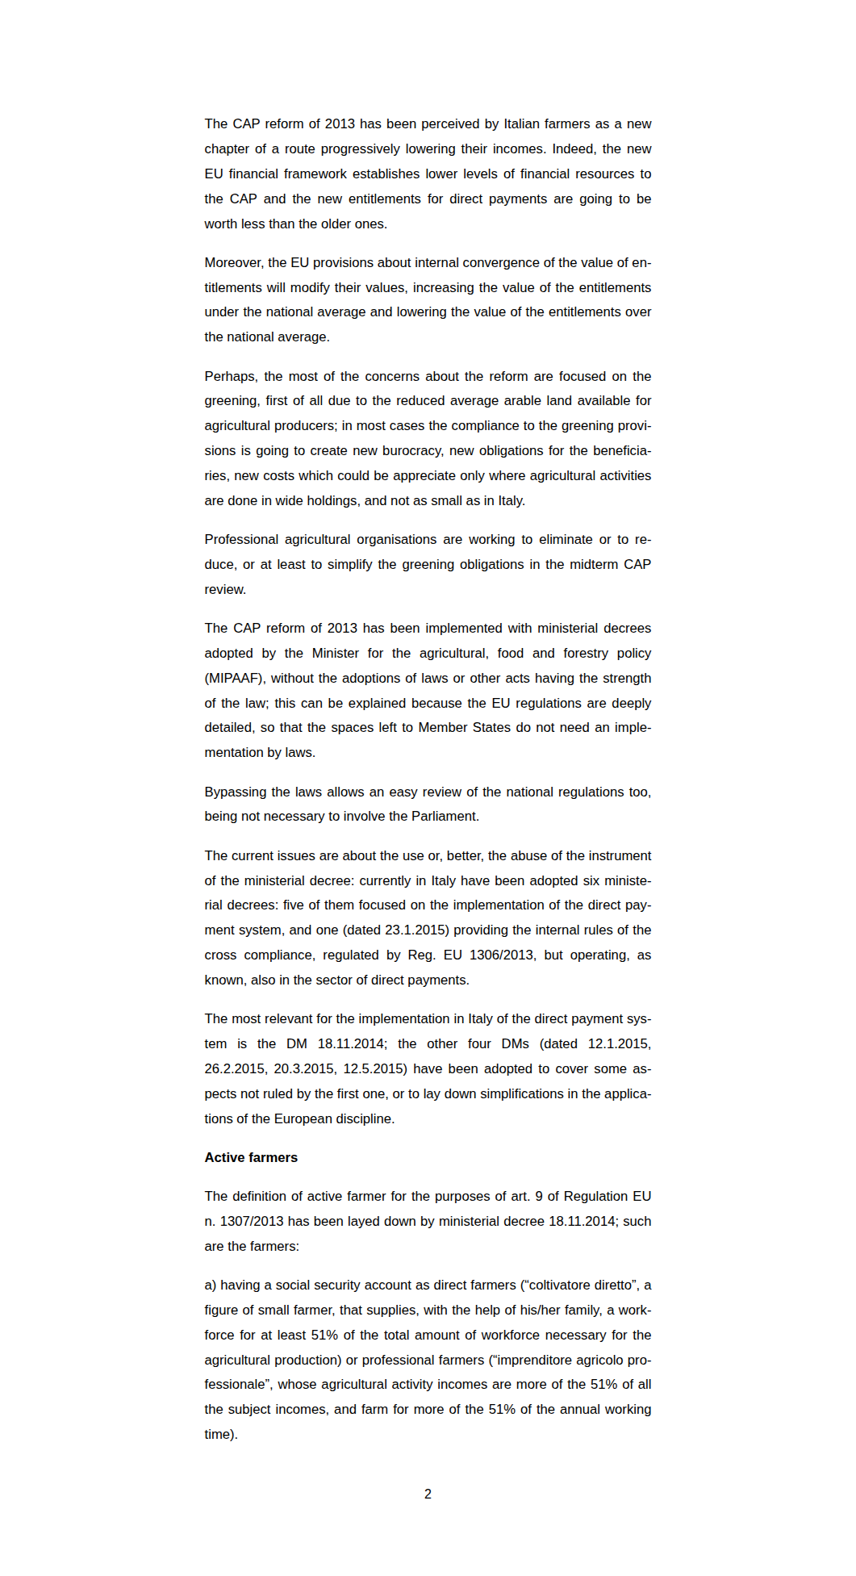The CAP reform of 2013 has been perceived by Italian farmers as a new chapter of a route progressively lowering their incomes. Indeed, the new EU financial framework establishes lower levels of financial resources to the CAP and the new entitlements for direct payments are going to be worth less than the older ones.
Moreover, the EU provisions about internal convergence of the value of entitlements will modify their values, increasing the value of the entitlements under the national average and lowering the value of the entitlements over the national average.
Perhaps, the most of the concerns about the reform are focused on the greening, first of all due to the reduced average arable land available for agricultural producers; in most cases the compliance to the greening provisions is going to create new burocracy, new obligations for the beneficiaries, new costs which could be appreciate only where agricultural activities are done in wide holdings, and not as small as in Italy.
Professional agricultural organisations are working to eliminate or to reduce, or at least to simplify the greening obligations in the midterm CAP review.
The CAP reform of 2013 has been implemented with ministerial decrees adopted by the Minister for the agricultural, food and forestry policy (MIPAAF), without the adoptions of laws or other acts having the strength of the law; this can be explained because the EU regulations are deeply detailed, so that the spaces left to Member States do not need an implementation by laws.
Bypassing the laws allows an easy review of the national regulations too, being not necessary to involve the Parliament.
The current issues are about the use or, better, the abuse of the instrument of the ministerial decree: currently in Italy have been adopted six ministerial decrees: five of them focused on the implementation of the direct payment system, and one (dated 23.1.2015) providing the internal rules of the cross compliance, regulated by Reg. EU 1306/2013, but operating, as known, also in the sector of direct payments.
The most relevant for the implementation in Italy of the direct payment system is the DM 18.11.2014; the other four DMs (dated 12.1.2015, 26.2.2015, 20.3.2015, 12.5.2015) have been adopted to cover some aspects not ruled by the first one, or to lay down simplifications in the applications of the European discipline.
Active farmers
The definition of active farmer for the purposes of art. 9 of Regulation EU n. 1307/2013 has been layed down by ministerial decree 18.11.2014; such are the farmers:
a) having a social security account as direct farmers (“coltivatore diretto”, a figure of small farmer, that supplies, with the help of his/her family, a workforce for at least 51% of the total amount of workforce necessary for the agricultural production) or professional farmers (“imprenditore agricolo professionale”, whose agricultural activity incomes are more of the 51% of all the subject incomes, and farm for more of the 51% of the annual working time).
2